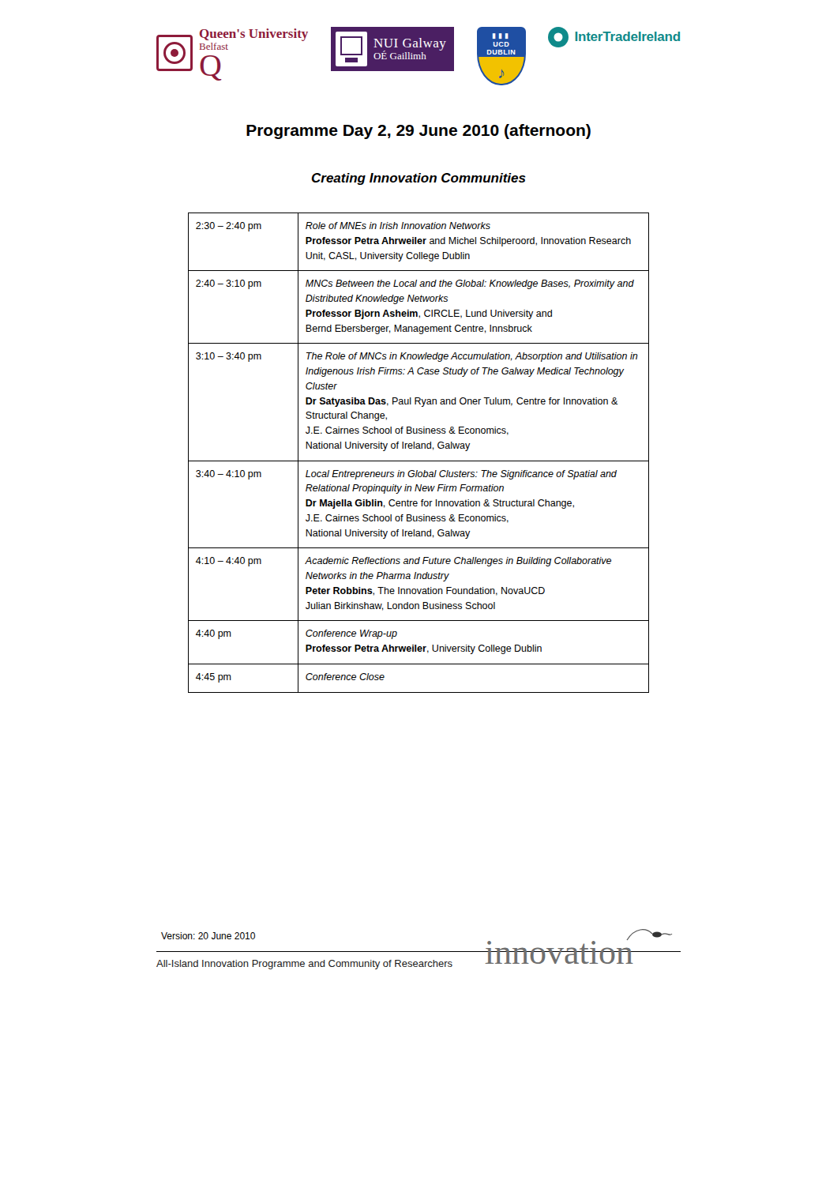Queen's University
Belfast
Q
NUI Galway
OÉ Gaillimh
▮▮▮
UCD
DUBLIN
♪
InterTradeIreland
Programme Day 2, 29 June 2010 (afternoon)
Creating Innovation Communities
| 2:30 – 2:40 pm | Role of MNEs in Irish Innovation Networks Professor Petra Ahrweiler and Michel Schilperoord, Innovation Research Unit, CASL, University College Dublin |
| 2:40 – 3:10 pm | MNCs Between the Local and the Global: Knowledge Bases, Proximity and Distributed Knowledge Networks Professor Bjorn Asheim , CIRCLE, Lund University and Bernd Ebersberger, Management Centre, Innsbruck |
| 3:10 – 3:40 pm | The Role of MNCs in Knowledge Accumulation, Absorption and Utilisation in Indigenous Irish Firms: A Case Study of The Galway Medical Technology Cluster Dr Satyasiba Das , Paul Ryan and Oner Tulum , Centre for Innovation & Structural Change, J.E. Cairnes School of Business & Economics, National University of Ireland, Galway |
| 3:40 – 4:10 pm | Local Entrepreneurs in Global Clusters: The Significance of Spatial and Relational Propinquity in New Firm Formation Dr Majella Giblin , Centre for Innovation & Structural Change, J.E. Cairnes School of Business & Economics, National University of Ireland, Galway |
| 4:10 – 4:40 pm | Academic Reflections and Future Challenges in Building Collaborative Networks in the Pharma Industry Peter Robbins , The Innovation Foundation, NovaUCD Julian Birkinshaw, London Business School |
| 4:40 pm | Conference Wrap-up Professor Petra Ahrweiler , University College Dublin |
| 4:45 pm | Conference Close |
Version: 20 June 2010
All-Island Innovation Programme and Community of Researchers
innovation